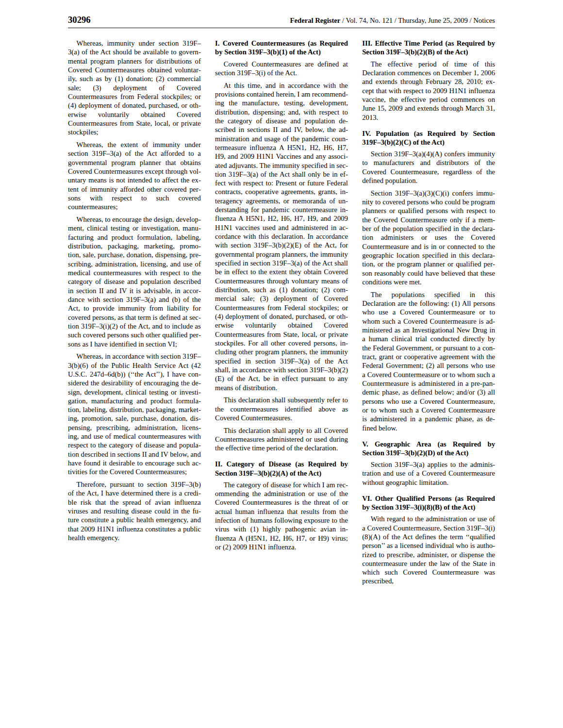30296 Federal Register / Vol. 74, No. 121 / Thursday, June 25, 2009 / Notices
Whereas, immunity under section 319F–3(a) of the Act should be available to governmental program planners for distributions of Covered Countermeasures obtained voluntarily, such as by (1) donation; (2) commercial sale; (3) deployment of Covered Countermeasures from Federal stockpiles; or (4) deployment of donated, purchased, or otherwise voluntarily obtained Covered Countermeasures from State, local, or private stockpiles;
Whereas, the extent of immunity under section 319F–3(a) of the Act afforded to a governmental program planner that obtains Covered Countermeasures except through voluntary means is not intended to affect the extent of immunity afforded other covered persons with respect to such covered countermeasures;
Whereas, to encourage the design, development, clinical testing or investigation, manufacturing and product formulation, labeling, distribution, packaging, marketing, promotion, sale, purchase, donation, dispensing, prescribing, administration, licensing, and use of medical countermeasures with respect to the category of disease and population described in section II and IV it is advisable, in accordance with section 319F–3(a) and (b) of the Act, to provide immunity from liability for covered persons, as that term is defined at section 319F–3(i)(2) of the Act, and to include as such covered persons such other qualified persons as I have identified in section VI;
Whereas, in accordance with section 319F–3(b)(6) of the Public Health Service Act (42 U.S.C. 247d–6d(b)) (‘‘the Act’’), I have considered the desirability of encouraging the design, development, clinical testing or investigation, manufacturing and product formulation, labeling, distribution, packaging, marketing, promotion, sale, purchase, donation, dispensing, prescribing, administration, licensing, and use of medical countermeasures with respect to the category of disease and population described in sections II and IV below, and have found it desirable to encourage such activities for the Covered Countermeasures;
Therefore, pursuant to section 319F–3(b) of the Act, I have determined there is a credible risk that the spread of avian influenza viruses and resulting disease could in the future constitute a public health emergency, and that 2009 H1N1 influenza constitutes a public health emergency.
I. Covered Countermeasures (as Required by Section 319F–3(b)(1) of the Act)
Covered Countermeasures are defined at section 319F–3(i) of the Act.
At this time, and in accordance with the provisions contained herein, I am recommending the manufacture, testing, development, distribution, dispensing; and, with respect to the category of disease and population described in sections II and IV, below, the administration and usage of the pandemic countermeasure influenza A H5N1, H2, H6, H7, H9, and 2009 H1N1 Vaccines and any associated adjuvants. The immunity specified in section 319F–3(a) of the Act shall only be in effect with respect to: Present or future Federal contracts, cooperative agreements, grants, interagency agreements, or memoranda of understanding for pandemic countermeasure influenza A H5N1, H2, H6, H7, H9, and 2009 H1N1 vaccines used and administered in accordance with this declaration. In accordance with section 319F–3(b)(2)(E) of the Act, for governmental program planners, the immunity specified in section 319F–3(a) of the Act shall be in effect to the extent they obtain Covered Countermeasures through voluntary means of distribution, such as (1) donation; (2) commercial sale; (3) deployment of Covered Countermeasures from Federal stockpiles; or (4) deployment of donated, purchased, or otherwise voluntarily obtained Covered Countermeasures from State, local, or private stockpiles. For all other covered persons, including other program planners, the immunity specified in section 319F–3(a) of the Act shall, in accordance with section 319F–3(b)(2)(E) of the Act, be in effect pursuant to any means of distribution.
This declaration shall subsequently refer to the countermeasures identified above as Covered Countermeasures.
This declaration shall apply to all Covered Countermeasures administered or used during the effective time period of the declaration.
II. Category of Disease (as Required by Section 319F–3(b)(2)(A) of the Act)
The category of disease for which I am recommending the administration or use of the Covered Countermeasures is the threat of or actual human influenza that results from the infection of humans following exposure to the virus with (1) highly pathogenic avian influenza A (H5N1, H2, H6, H7, or H9) virus; or (2) 2009 H1N1 influenza.
III. Effective Time Period (as Required by Section 319F–3(b)(2)(B) of the Act)
The effective period of time of this Declaration commences on December 1, 2006 and extends through February 28, 2010; except that with respect to 2009 H1N1 influenza vaccine, the effective period commences on June 15, 2009 and extends through March 31, 2013.
IV. Population (as Required by Section 319F–3(b)(2)(C) of the Act)
Section 319F–3(a)(4)(A) confers immunity to manufacturers and distributors of the Covered Countermeasure, regardless of the defined population.
Section 319F–3(a)(3)(C)(i) confers immunity to covered persons who could be program planners or qualified persons with respect to the Covered Countermeasure only if a member of the population specified in the declaration administers or uses the Covered Countermeasure and is in or connected to the geographic location specified in this declaration, or the program planner or qualified person reasonably could have believed that these conditions were met.
The populations specified in this Declaration are the following: (1) All persons who use a Covered Countermeasure or to whom such a Covered Countermeasure is administered as an Investigational New Drug in a human clinical trial conducted directly by the Federal Government, or pursuant to a contract, grant or cooperative agreement with the Federal Government; (2) all persons who use a Covered Countermeasure or to whom such a Countermeasure is administered in a pre-pandemic phase, as defined below; and/or (3) all persons who use a Covered Countermeasure, or to whom such a Covered Countermeasure is administered in a pandemic phase, as defined below.
V. Geographic Area (as Required by Section 319F–3(b)(2)(D) of the Act)
Section 319F–3(a) applies to the administration and use of a Covered Countermeasure without geographic limitation.
VI. Other Qualified Persons (as Required by Section 319F–3(i)(8)(B) of the Act)
With regard to the administration or use of a Covered Countermeasure, Section 319F–3(i)(8)(A) of the Act defines the term ‘‘qualified person’’ as a licensed individual who is authorized to prescribe, administer, or dispense the countermeasure under the law of the State in which such Covered Countermeasure was prescribed,